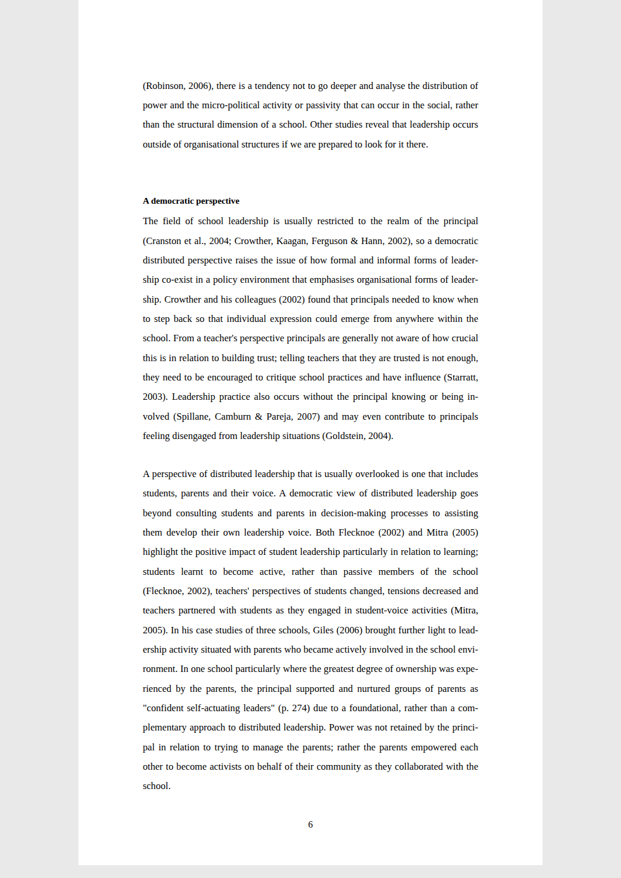(Robinson, 2006), there is a tendency not to go deeper and analyse the distribution of power and the micro-political activity or passivity that can occur in the social, rather than the structural dimension of a school. Other studies reveal that leadership occurs outside of organisational structures if we are prepared to look for it there.
A democratic perspective
The field of school leadership is usually restricted to the realm of the principal (Cranston et al., 2004; Crowther, Kaagan, Ferguson & Hann, 2002), so a democratic distributed perspective raises the issue of how formal and informal forms of leadership co-exist in a policy environment that emphasises organisational forms of leadership. Crowther and his colleagues (2002) found that principals needed to know when to step back so that individual expression could emerge from anywhere within the school. From a teacher's perspective principals are generally not aware of how crucial this is in relation to building trust; telling teachers that they are trusted is not enough, they need to be encouraged to critique school practices and have influence (Starratt, 2003). Leadership practice also occurs without the principal knowing or being involved (Spillane, Camburn & Pareja, 2007) and may even contribute to principals feeling disengaged from leadership situations (Goldstein, 2004).
A perspective of distributed leadership that is usually overlooked is one that includes students, parents and their voice. A democratic view of distributed leadership goes beyond consulting students and parents in decision-making processes to assisting them develop their own leadership voice. Both Flecknoe (2002) and Mitra (2005) highlight the positive impact of student leadership particularly in relation to learning; students learnt to become active, rather than passive members of the school (Flecknoe, 2002), teachers' perspectives of students changed, tensions decreased and teachers partnered with students as they engaged in student-voice activities (Mitra, 2005). In his case studies of three schools, Giles (2006) brought further light to leadership activity situated with parents who became actively involved in the school environment. In one school particularly where the greatest degree of ownership was experienced by the parents, the principal supported and nurtured groups of parents as "confident self-actuating leaders" (p. 274) due to a foundational, rather than a complementary approach to distributed leadership. Power was not retained by the principal in relation to trying to manage the parents; rather the parents empowered each other to become activists on behalf of their community as they collaborated with the school.
6